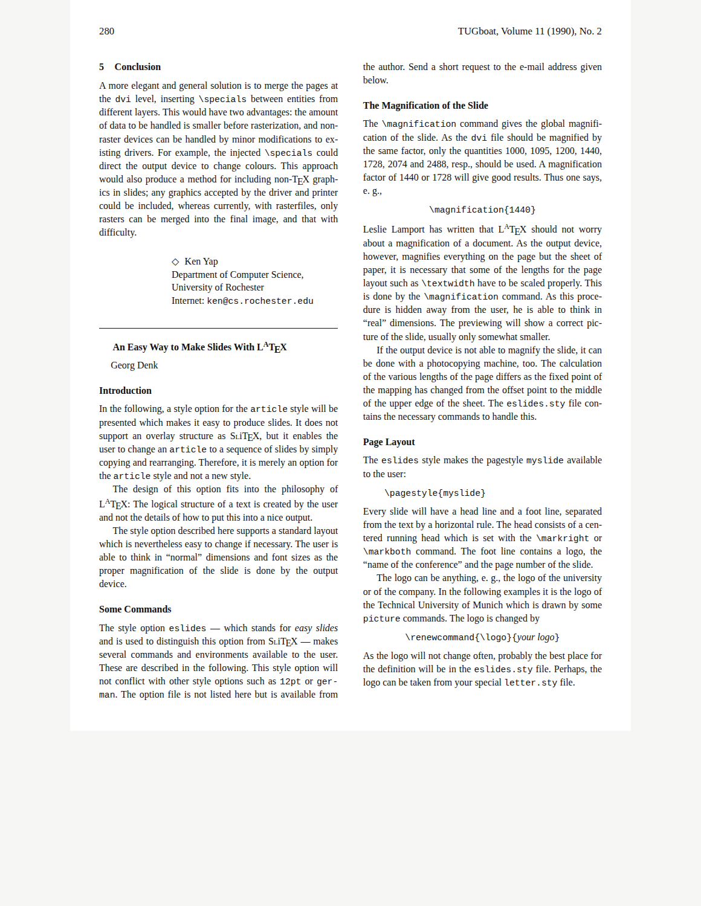280 TUGboat, Volume 11 (1990), No. 2
5 Conclusion
A more elegant and general solution is to merge the pages at the dvi level, inserting \specials between entities from different layers. This would have two advantages: the amount of data to be handled is smaller before rasterization, and non-raster devices can be handled by minor modifications to existing drivers. For example, the injected \specials could direct the output device to change colours. This approach would also produce a method for including non-TEX graphics in slides; any graphics accepted by the driver and printer could be included, whereas currently, with rasterfiles, only rasters can be merged into the final image, and that with difficulty.
◇ Ken Yap
Department of Computer Science,
University of Rochester
Internet: ken@cs.rochester.edu
An Easy Way to Make Slides With LATEX
Georg Denk
Introduction
In the following, a style option for the article style will be presented which makes it easy to produce slides. It does not support an overlay structure as SliTEX, but it enables the user to change an article to a sequence of slides by simply copying and rearranging. Therefore, it is merely an option for the article style and not a new style.
The design of this option fits into the philosophy of LATEX: The logical structure of a text is created by the user and not the details of how to put this into a nice output.
The style option described here supports a standard layout which is nevertheless easy to change if necessary. The user is able to think in “normal” dimensions and font sizes as the proper magnification of the slide is done by the output device.
Some Commands
The style option eslides — which stands for easy slides and is used to distinguish this option from SliTEX — makes several commands and environments available to the user. These are described in the following. This style option will not conflict with other style options such as 12pt or german. The option file is not listed here but is available from the author. Send a short request to the e-mail address given below.
The Magnification of the Slide
The \magnification command gives the global magnification of the slide. As the dvi file should be magnified by the same factor, only the quantities 1000, 1095, 1200, 1440, 1728, 2074 and 2488, resp., should be used. A magnification factor of 1440 or 1728 will give good results. Thus one says, e. g.,
\magnification{1440}
Leslie Lamport has written that LATEX should not worry about a magnification of a document. As the output device, however, magnifies everything on the page but the sheet of paper, it is necessary that some of the lengths for the page layout such as \textwidth have to be scaled properly. This is done by the \magnification command. As this procedure is hidden away from the user, he is able to think in “real” dimensions. The previewing will show a correct picture of the slide, usually only somewhat smaller.
If the output device is not able to magnify the slide, it can be done with a photocopying machine, too. The calculation of the various lengths of the page differs as the fixed point of the mapping has changed from the offset point to the middle of the upper edge of the sheet. The eslides.sty file contains the necessary commands to handle this.
Page Layout
The eslides style makes the pagestyle myslide available to the user:
\pagestyle{myslide}
Every slide will have a head line and a foot line, separated from the text by a horizontal rule. The head consists of a centered running head which is set with the \markright or \markboth command. The foot line contains a logo, the “name of the conference” and the page number of the slide.
The logo can be anything, e. g., the logo of the university or of the company. In the following examples it is the logo of the Technical University of Munich which is drawn by some picture commands. The logo is changed by
\renewcommand{\logo}{your logo}
As the logo will not change often, probably the best place for the definition will be in the eslides.sty file. Perhaps, the logo can be taken from your special letter.sty file.